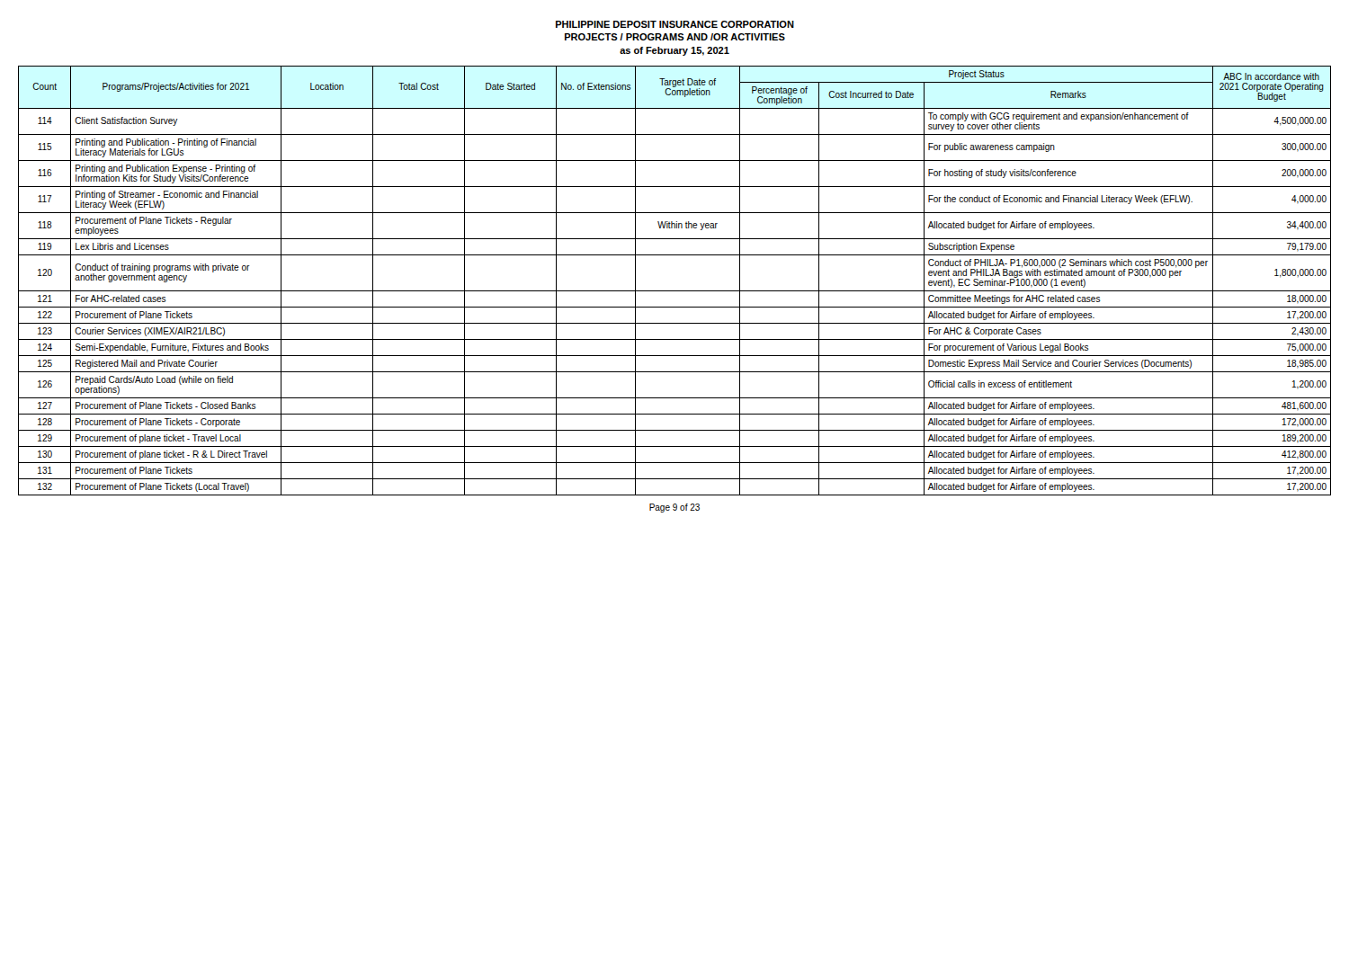PHILIPPINE DEPOSIT INSURANCE CORPORATION
PROJECTS / PROGRAMS AND /OR ACTIVITIES
as of February 15, 2021
| Count | Programs/Projects/Activities for 2021 | Location | Total Cost | Date Started | No. of Extensions | Target Date of Completion | Project Status | ABC In accordance with 2021 Corporate Operating Budget |
| --- | --- | --- | --- | --- | --- | --- | --- | --- |
| Percentage of Completion | Cost Incurred to Date | Remarks |
| 114 | Client Satisfaction Survey | | | | | | | | To comply with GCG requirement and expansion/enhancement of survey to cover other clients | 4,500,000.00 |
| 115 | Printing and Publication - Printing of Financial Literacy Materials for LGUs | | | | | | | | For public awareness campaign | 300,000.00 |
| 116 | Printing and Publication Expense - Printing of Information Kits for Study Visits/Conference | | | | | | | | For hosting of study visits/conference | 200,000.00 |
| 117 | Printing of Streamer - Economic and Financial Literacy Week (EFLW) | | | | | | | | For the conduct of Economic and Financial Literacy Week (EFLW). | 4,000.00 |
| 118 | Procurement of Plane Tickets - Regular employees | | | | | Within the year | | | Allocated budget for Airfare of employees. | 34,400.00 |
| 119 | Lex Libris and Licenses | | | | | | | | Subscription Expense | 79,179.00 |
| 120 | Conduct of training programs with private or another government agency | | | | | | | | Conduct of PHILJA- P1,600,000 (2 Seminars which cost P500,000 per event and PHILJA Bags with estimated amount of P300,000 per event), EC Seminar-P100,000 (1 event) | 1,800,000.00 |
| 121 | For AHC-related cases | | | | | | | | Committee Meetings for AHC related cases | 18,000.00 |
| 122 | Procurement of Plane Tickets | | | | | | | | Allocated budget for Airfare of employees. | 17,200.00 |
| 123 | Courier Services (XIMEX/AIR21/LBC) | | | | | | | | For AHC & Corporate Cases | 2,430.00 |
| 124 | Semi-Expendable, Furniture, Fixtures and Books | | | | | | | | For procurement of Various Legal Books | 75,000.00 |
| 125 | Registered Mail and Private Courier | | | | | | | | Domestic Express Mail Service and Courier Services (Documents) | 18,985.00 |
| 126 | Prepaid Cards/Auto Load (while on field operations) | | | | | | | | Official calls in excess of entitlement | 1,200.00 |
| 127 | Procurement of Plane Tickets - Closed Banks | | | | | | | | Allocated budget for Airfare of employees. | 481,600.00 |
| 128 | Procurement of Plane Tickets - Corporate | | | | | | | | Allocated budget for Airfare of employees. | 172,000.00 |
| 129 | Procurement of plane ticket - Travel Local | | | | | | | | Allocated budget for Airfare of employees. | 189,200.00 |
| 130 | Procurement of plane ticket - R & L Direct Travel | | | | | | | | Allocated budget for Airfare of employees. | 412,800.00 |
| 131 | Procurement of Plane Tickets | | | | | | | | Allocated budget for Airfare of employees. | 17,200.00 |
| 132 | Procurement of Plane Tickets (Local Travel) | | | | | | | | Allocated budget for Airfare of employees. | 17,200.00 |
Page 9 of 23